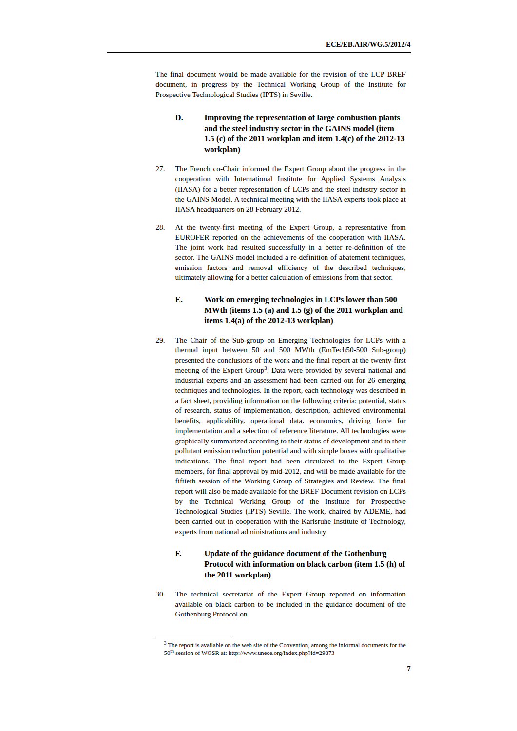ECE/EB.AIR/WG.5/2012/4
The final document would be made available for the revision of the LCP BREF document, in progress by the Technical Working Group of the Institute for Prospective Technological Studies (IPTS) in Seville.
D.
Improving the representation of large combustion plants and the steel industry sector in the GAINS model (item 1.5 (c) of the 2011 workplan and item 1.4(c) of the 2012-13 workplan)
27.
The French co-Chair informed the Expert Group about the progress in the cooperation with International Institute for Applied Systems Analysis (IIASA) for a better representation of LCPs and the steel industry sector in the GAINS Model. A technical meeting with the IIASA experts took place at IIASA headquarters on 28 February 2012.
28.
At the twenty-first meeting of the Expert Group, a representative from EUROFER reported on the achievements of the cooperation with IIASA. The joint work had resulted successfully in a better re-definition of the sector. The GAINS model included a re-definition of abatement techniques, emission factors and removal efficiency of the described techniques, ultimately allowing for a better calculation of emissions from that sector.
E.
Work on emerging technologies in LCPs lower than 500 MWth (items 1.5 (a) and 1.5 (g) of the 2011 workplan and items 1.4(a) of the 2012-13 workplan)
29.
The Chair of the Sub-group on Emerging Technologies for LCPs with a thermal input between 50 and 500 MWth (EmTech50-500 Sub-group) presented the conclusions of the work and the final report at the twenty-first meeting of the Expert Group3. Data were provided by several national and industrial experts and an assessment had been carried out for 26 emerging techniques and technologies. In the report, each technology was described in a fact sheet, providing information on the following criteria: potential, status of research, status of implementation, description, achieved environmental benefits, applicability, operational data, economics, driving force for implementation and a selection of reference literature. All technologies were graphically summarized according to their status of development and to their pollutant emission reduction potential and with simple boxes with qualitative indications. The final report had been circulated to the Expert Group members, for final approval by mid-2012, and will be made available for the fiftieth session of the Working Group of Strategies and Review. The final report will also be made available for the BREF Document revision on LCPs by the Technical Working Group of the Institute for Prospective Technological Studies (IPTS) Seville. The work, chaired by ADEME, had been carried out in cooperation with the Karlsruhe Institute of Technology, experts from national administrations and industry
F.
Update of the guidance document of the Gothenburg Protocol with information on black carbon (item 1.5 (h) of the 2011 workplan)
30.
The technical secretariat of the Expert Group reported on information available on black carbon to be included in the guidance document of the Gothenburg Protocol on
3 The report is available on the web site of the Convention, among the informal documents for the 50th session of WGSR at: http://www.unece.org/index.php?id=29873
7